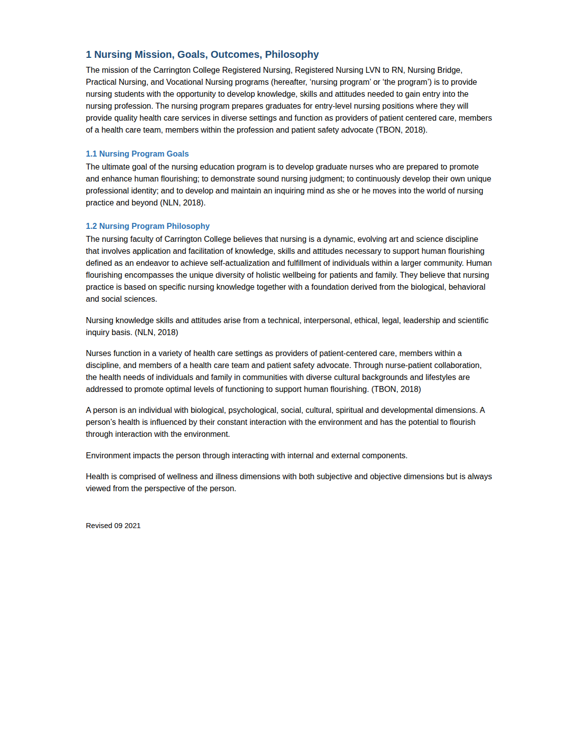1 Nursing Mission, Goals, Outcomes, Philosophy
The mission of the Carrington College Registered Nursing, Registered Nursing LVN to RN, Nursing Bridge, Practical Nursing, and Vocational Nursing programs (hereafter, ‘nursing program’ or ‘the program’) is to provide nursing students with the opportunity to develop knowledge, skills and attitudes needed to gain entry into the nursing profession. The nursing program prepares graduates for entry-level nursing positions where they will provide quality health care services in diverse settings and function as providers of patient centered care, members of a health care team, members within the profession and patient safety advocate (TBON, 2018).
1.1 Nursing Program Goals
The ultimate goal of the nursing education program is to develop graduate nurses who are prepared to promote and enhance human flourishing; to demonstrate sound nursing judgment; to continuously develop their own unique professional identity; and to develop and maintain an inquiring mind as she or he moves into the world of nursing practice and beyond (NLN, 2018).
1.2 Nursing Program Philosophy
The nursing faculty of Carrington College believes that nursing is a dynamic, evolving art and science discipline that involves application and facilitation of knowledge, skills and attitudes necessary to support human flourishing defined as an endeavor to achieve self-actualization and fulfillment of individuals within a larger community. Human flourishing encompasses the unique diversity of holistic wellbeing for patients and family. They believe that nursing practice is based on specific nursing knowledge together with a foundation derived from the biological, behavioral and social sciences.
Nursing knowledge skills and attitudes arise from a technical, interpersonal, ethical, legal, leadership and scientific inquiry basis. (NLN, 2018)
Nurses function in a variety of health care settings as providers of patient-centered care, members within a discipline, and members of a health care team and patient safety advocate. Through nurse-patient collaboration, the health needs of individuals and family in communities with diverse cultural backgrounds and lifestyles are addressed to promote optimal levels of functioning to support human flourishing. (TBON, 2018)
A person is an individual with biological, psychological, social, cultural, spiritual and developmental dimensions. A person’s health is influenced by their constant interaction with the environment and has the potential to flourish through interaction with the environment.
Environment impacts the person through interacting with internal and external components.
Health is comprised of wellness and illness dimensions with both subjective and objective dimensions but is always viewed from the perspective of the person.
Revised 09 2021